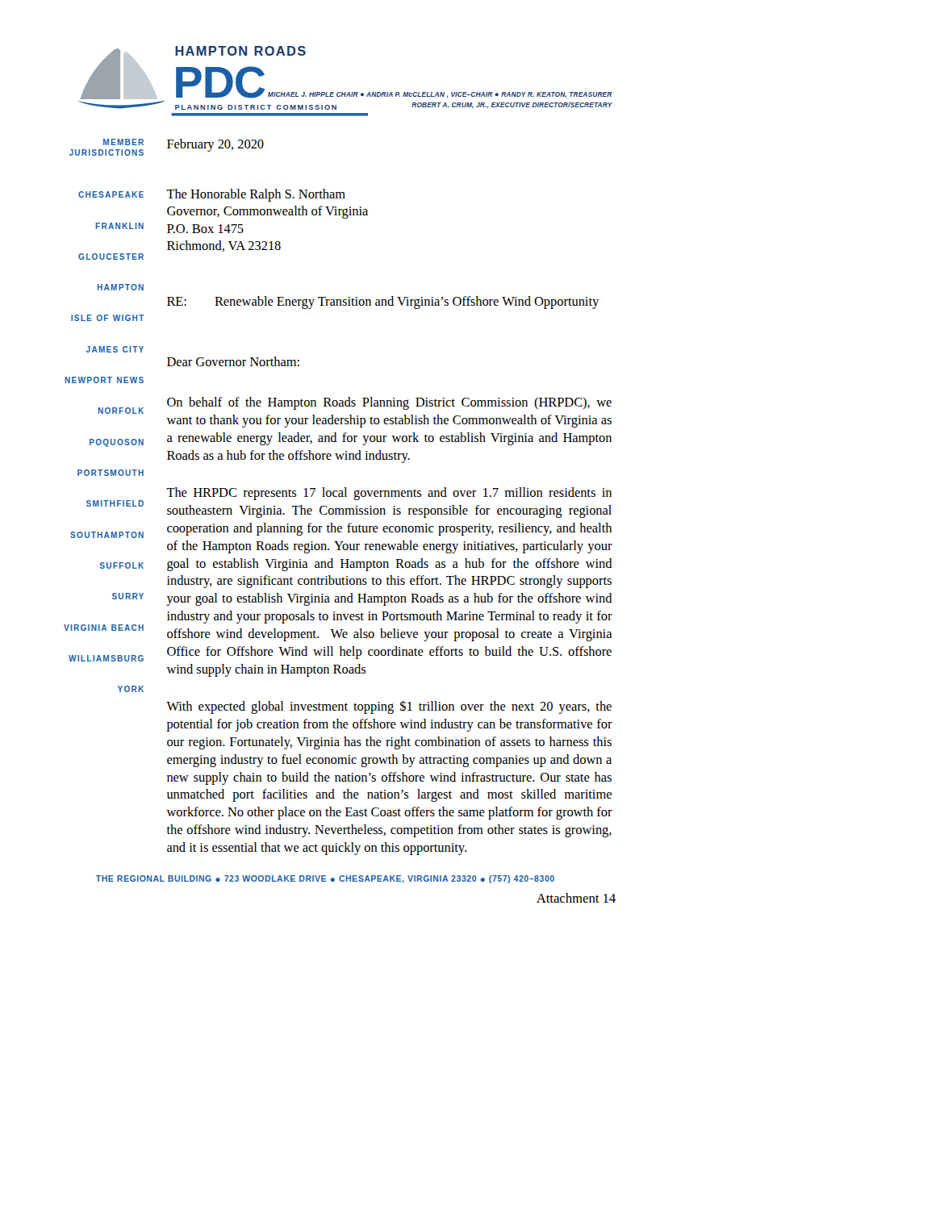HAMPTON ROADS PDC PLANNING DISTRICT COMMISSION
MICHAEL J. HIPPLE CHAIR ● ANDRIA P. McCLELLAN , VICE–CHAIR ● RANDY R. KEATON, TREASURER
ROBERT A. CRUM, JR., EXECUTIVE DIRECTOR/SECRETARY
MEMBER
JURISDICTIONS
CHESAPEAKE
FRANKLIN
GLOUCESTER
HAMPTON
ISLE OF WIGHT
JAMES CITY
NEWPORT NEWS
NORFOLK
POQUOSON
PORTSMOUTH
SMITHFIELD
SOUTHAMPTON
SUFFOLK
SURRY
VIRGINIA BEACH
WILLIAMSBURG
YORK
February 20, 2020
The Honorable Ralph S. Northam
Governor, Commonwealth of Virginia
P.O. Box 1475
Richmond, VA 23218
RE:
Renewable Energy Transition and Virginia’s Offshore Wind Opportunity
Dear Governor Northam:
On behalf of the Hampton Roads Planning District Commission (HRPDC), we want to thank you for your leadership to establish the Commonwealth of Virginia as a renewable energy leader, and for your work to establish Virginia and Hampton Roads as a hub for the offshore wind industry.
The HRPDC represents 17 local governments and over 1.7 million residents in southeastern Virginia. The Commission is responsible for encouraging regional cooperation and planning for the future economic prosperity, resiliency, and health of the Hampton Roads region. Your renewable energy initiatives, particularly your goal to establish Virginia and Hampton Roads as a hub for the offshore wind industry, are significant contributions to this effort. The HRPDC strongly supports your goal to establish Virginia and Hampton Roads as a hub for the offshore wind industry and your proposals to invest in Portsmouth Marine Terminal to ready it for offshore wind development. We also believe your proposal to create a Virginia Office for Offshore Wind will help coordinate efforts to build the U.S. offshore wind supply chain in Hampton Roads
With expected global investment topping $1 trillion over the next 20 years, the potential for job creation from the offshore wind industry can be transformative for our region. Fortunately, Virginia has the right combination of assets to harness this emerging industry to fuel economic growth by attracting companies up and down a new supply chain to build the nation’s offshore wind infrastructure. Our state has unmatched port facilities and the nation’s largest and most skilled maritime workforce. No other place on the East Coast offers the same platform for growth for the offshore wind industry. Nevertheless, competition from other states is growing, and it is essential that we act quickly on this opportunity.
THE REGIONAL BUILDING ● 723 WOODLAKE DRIVE ● CHESAPEAKE, VIRGINIA 23320 ● (757) 420–8300
Attachment 14